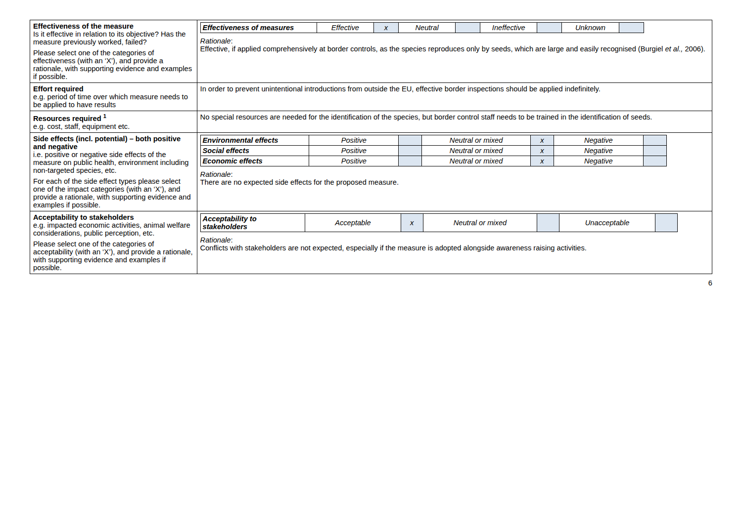| Effectiveness of the measure Is it effective in relation to its objective? Has the measure previously worked, failed? Please select one of the categories of effectiveness (with an ‘X’), and provide a rationale, with supporting evidence and examples if possible. | / Effectiveness of measures / Effective / x / Neutral / / Ineffective / / Unknown / / / Rationale : Effective, if applied comprehensively at border controls, as the species reproduces only by seeds, which are large and easily recognised (Burgiel et al., 2006). |
| Effort required e.g. period of time over which measure needs to be applied to have results | In order to prevent unintentional introductions from outside the EU, effective border inspections should be applied indefinitely. |
| Resources required 1 e.g. cost, staff, equipment etc. | No special resources are needed for the identification of the species, but border control staff needs to be trained in the identification of seeds. |
| Side effects (incl. potential) – both positive and negative i.e. positive or negative side effects of the measure on public health, environment including non-targeted species, etc. For each of the side effect types please select one of the impact categories (with an ‘X’), and provide a rationale, with supporting evidence and examples if possible. | / Environmental effects / Positive / / Neutral or mixed / x / Negative / / / / Social effects / Positive / / Neutral or mixed / x / Negative / / / / Economic effects / Positive / / Neutral or mixed / x / Negative / / / Rationale : There are no expected side effects for the proposed measure. |
| Acceptability to stakeholders e.g. impacted economic activities, animal welfare considerations, public perception, etc. Please select one of the categories of acceptability (with an ‘X’), and provide a rationale, with supporting evidence and examples if possible. | / Acceptability to stakeholders / Acceptable / x / Neutral or mixed / / Unacceptable / / / Rationale : Conflicts with stakeholders are not expected, especially if the measure is adopted alongside awareness raising activities. |
6